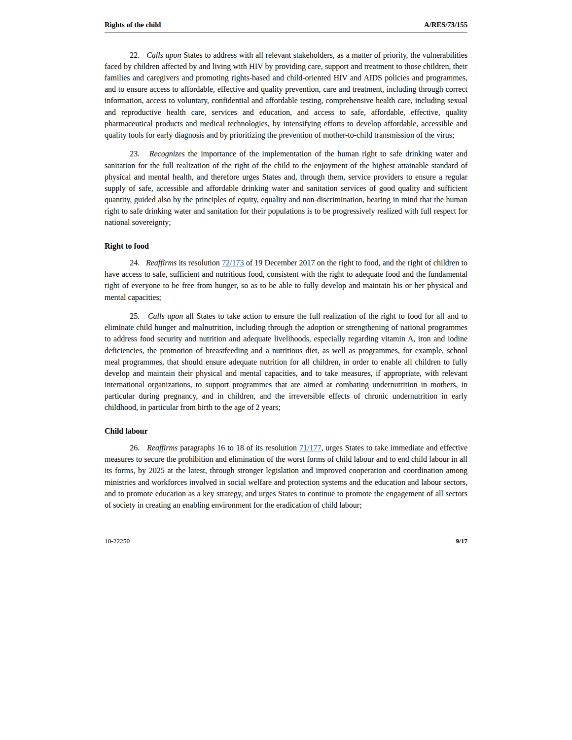Rights of the child A/RES/73/155
22. Calls upon States to address with all relevant stakeholders, as a matter of priority, the vulnerabilities faced by children affected by and living with HIV by providing care, support and treatment to those children, their families and caregivers and promoting rights-based and child-oriented HIV and AIDS policies and programmes, and to ensure access to affordable, effective and quality prevention, care and treatment, including through correct information, access to voluntary, confidential and affordable testing, comprehensive health care, including sexual and reproductive health care, services and education, and access to safe, affordable, effective, quality pharmaceutical products and medical technologies, by intensifying efforts to develop affordable, accessible and quality tools for early diagnosis and by prioritizing the prevention of mother-to-child transmission of the virus;
23. Recognizes the importance of the implementation of the human right to safe drinking water and sanitation for the full realization of the right of the child to the enjoyment of the highest attainable standard of physical and mental health, and therefore urges States and, through them, service providers to ensure a regular supply of safe, accessible and affordable drinking water and sanitation services of good quality and sufficient quantity, guided also by the principles of equity, equality and non-discrimination, bearing in mind that the human right to safe drinking water and sanitation for their populations is to be progressively realized with full respect for national sovereignty;
Right to food
24. Reaffirms its resolution 72/173 of 19 December 2017 on the right to food, and the right of children to have access to safe, sufficient and nutritious food, consistent with the right to adequate food and the fundamental right of everyone to be free from hunger, so as to be able to fully develop and maintain his or her physical and mental capacities;
25. Calls upon all States to take action to ensure the full realization of the right to food for all and to eliminate child hunger and malnutrition, including through the adoption or strengthening of national programmes to address food security and nutrition and adequate livelihoods, especially regarding vitamin A, iron and iodine deficiencies, the promotion of breastfeeding and a nutritious diet, as well as programmes, for example, school meal programmes, that should ensure adequate nutrition for all children, in order to enable all children to fully develop and maintain their physical and mental capacities, and to take measures, if appropriate, with relevant international organizations, to support programmes that are aimed at combating undernutrition in mothers, in particular during pregnancy, and in children, and the irreversible effects of chronic undernutrition in early childhood, in particular from birth to the age of 2 years;
Child labour
26. Reaffirms paragraphs 16 to 18 of its resolution 71/177, urges States to take immediate and effective measures to secure the prohibition and elimination of the worst forms of child labour and to end child labour in all its forms, by 2025 at the latest, through stronger legislation and improved cooperation and coordination among ministries and workforces involved in social welfare and protection systems and the education and labour sectors, and to promote education as a key strategy, and urges States to continue to promote the engagement of all sectors of society in creating an enabling environment for the eradication of child labour;
18-22250 9/17